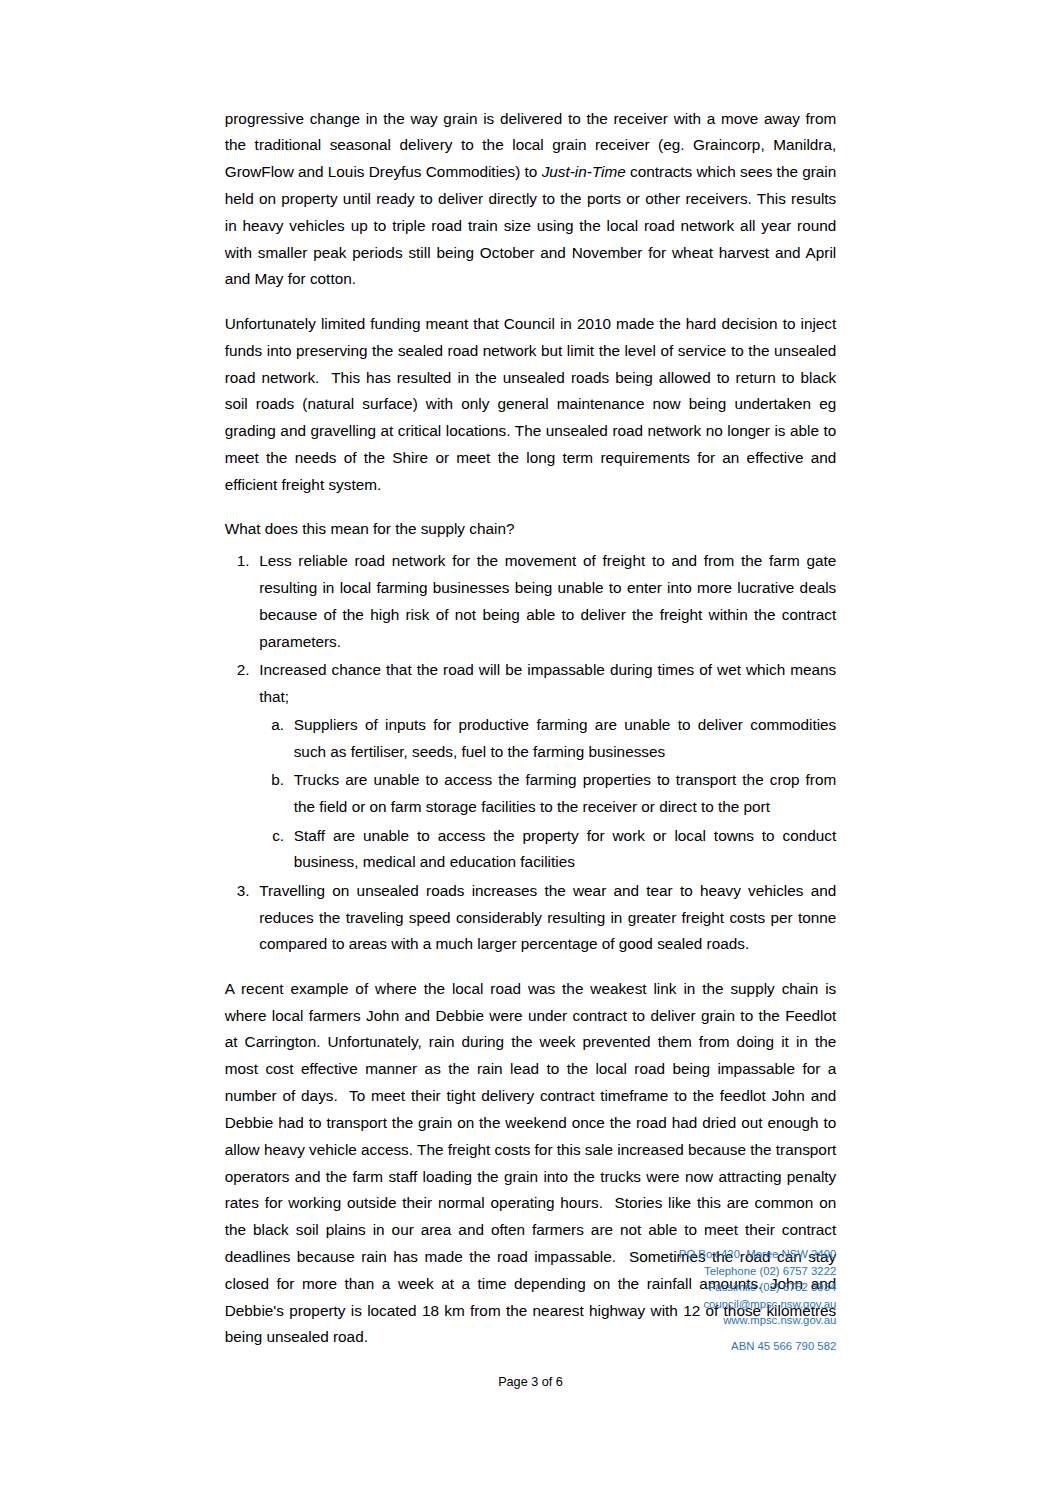progressive change in the way grain is delivered to the receiver with a move away from the traditional seasonal delivery to the local grain receiver (eg. Graincorp, Manildra, GrowFlow and Louis Dreyfus Commodities) to Just-in-Time contracts which sees the grain held on property until ready to deliver directly to the ports or other receivers. This results in heavy vehicles up to triple road train size using the local road network all year round with smaller peak periods still being October and November for wheat harvest and April and May for cotton.
Unfortunately limited funding meant that Council in 2010 made the hard decision to inject funds into preserving the sealed road network but limit the level of service to the unsealed road network. This has resulted in the unsealed roads being allowed to return to black soil roads (natural surface) with only general maintenance now being undertaken eg grading and gravelling at critical locations. The unsealed road network no longer is able to meet the needs of the Shire or meet the long term requirements for an effective and efficient freight system.
What does this mean for the supply chain?
Less reliable road network for the movement of freight to and from the farm gate resulting in local farming businesses being unable to enter into more lucrative deals because of the high risk of not being able to deliver the freight within the contract parameters.
Increased chance that the road will be impassable during times of wet which means that;
Suppliers of inputs for productive farming are unable to deliver commodities such as fertiliser, seeds, fuel to the farming businesses
Trucks are unable to access the farming properties to transport the crop from the field or on farm storage facilities to the receiver or direct to the port
Staff are unable to access the property for work or local towns to conduct business, medical and education facilities
Travelling on unsealed roads increases the wear and tear to heavy vehicles and reduces the traveling speed considerably resulting in greater freight costs per tonne compared to areas with a much larger percentage of good sealed roads.
A recent example of where the local road was the weakest link in the supply chain is where local farmers John and Debbie were under contract to deliver grain to the Feedlot at Carrington. Unfortunately, rain during the week prevented them from doing it in the most cost effective manner as the rain lead to the local road being impassable for a number of days. To meet their tight delivery contract timeframe to the feedlot John and Debbie had to transport the grain on the weekend once the road had dried out enough to allow heavy vehicle access. The freight costs for this sale increased because the transport operators and the farm staff loading the grain into the trucks were now attracting penalty rates for working outside their normal operating hours. Stories like this are common on the black soil plains in our area and often farmers are not able to meet their contract deadlines because rain has made the road impassable. Sometimes the road can stay closed for more than a week at a time depending on the rainfall amounts. John and Debbie's property is located 18 km from the nearest highway with 12 of those kilometres being unsealed road.
PO Box 420, Moree NSW 2400
Telephone (02) 6757 3222
Facsimile (02) 6752 3934
council@mpsc.nsw.gov.au
www.mpsc.nsw.gov.au
ABN 45 566 790 582
Page 3 of 6